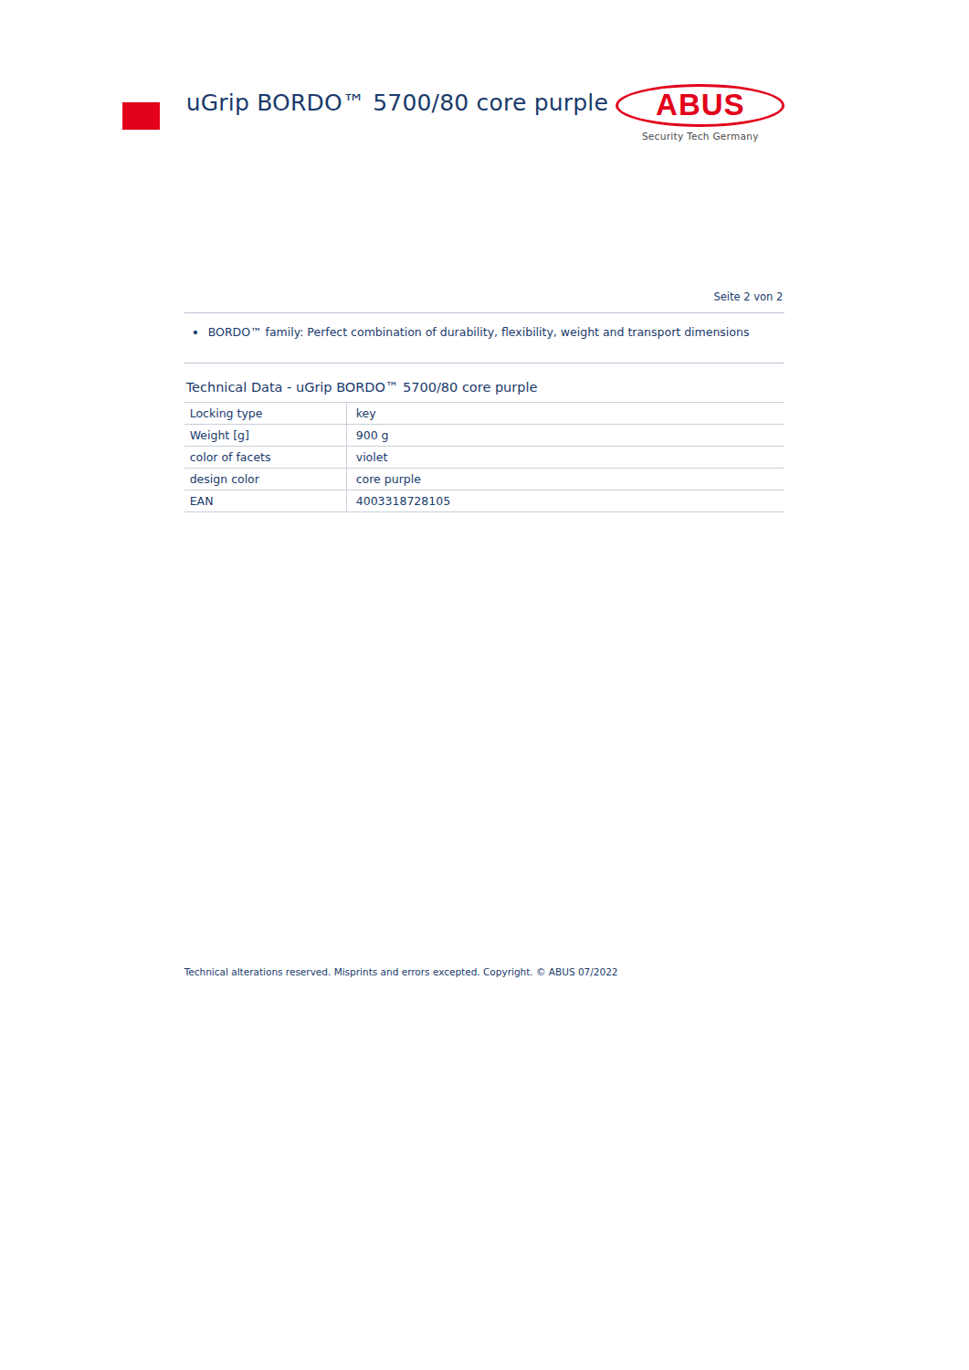uGrip BORDO™ 5700/80 core purple
ABUS
Security Tech Germany
Seite 2 von 2
BORDO™ family: Perfect combination of durability, flexibility, weight and transport dimensions
Technical Data - uGrip BORDO™ 5700/80 core purple
| Locking type | key |
| Weight [g] | 900 g |
| color of facets | violet |
| design color | core purple |
| EAN | 4003318728105 |
Technical alterations reserved. Misprints and errors excepted. Copyright. © ABUS 07/2022